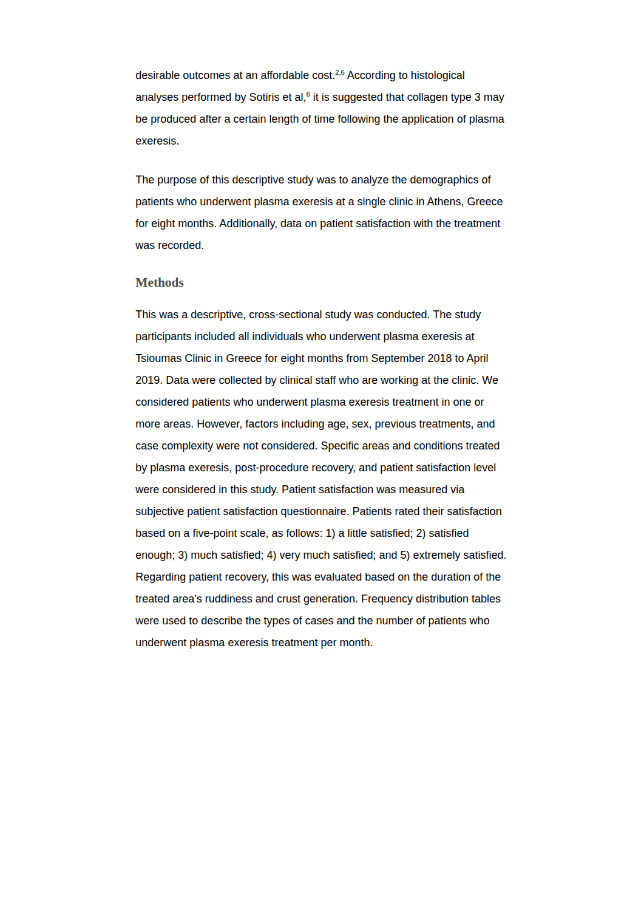desirable outcomes at an affordable cost.2,6 According to histological analyses performed by Sotiris et al,6 it is suggested that collagen type 3 may be produced after a certain length of time following the application of plasma exeresis.
The purpose of this descriptive study was to analyze the demographics of patients who underwent plasma exeresis at a single clinic in Athens, Greece for eight months. Additionally, data on patient satisfaction with the treatment was recorded.
Methods
This was a descriptive, cross-sectional study was conducted. The study participants included all individuals who underwent plasma exeresis at Tsioumas Clinic in Greece for eight months from September 2018 to April 2019. Data were collected by clinical staff who are working at the clinic. We considered patients who underwent plasma exeresis treatment in one or more areas. However, factors including age, sex, previous treatments, and case complexity were not considered. Specific areas and conditions treated by plasma exeresis, post-procedure recovery, and patient satisfaction level were considered in this study. Patient satisfaction was measured via subjective patient satisfaction questionnaire. Patients rated their satisfaction based on a five-point scale, as follows: 1) a little satisfied; 2) satisfied enough; 3) much satisfied; 4) very much satisfied; and 5) extremely satisfied. Regarding patient recovery, this was evaluated based on the duration of the treated area's ruddiness and crust generation. Frequency distribution tables were used to describe the types of cases and the number of patients who underwent plasma exeresis treatment per month.